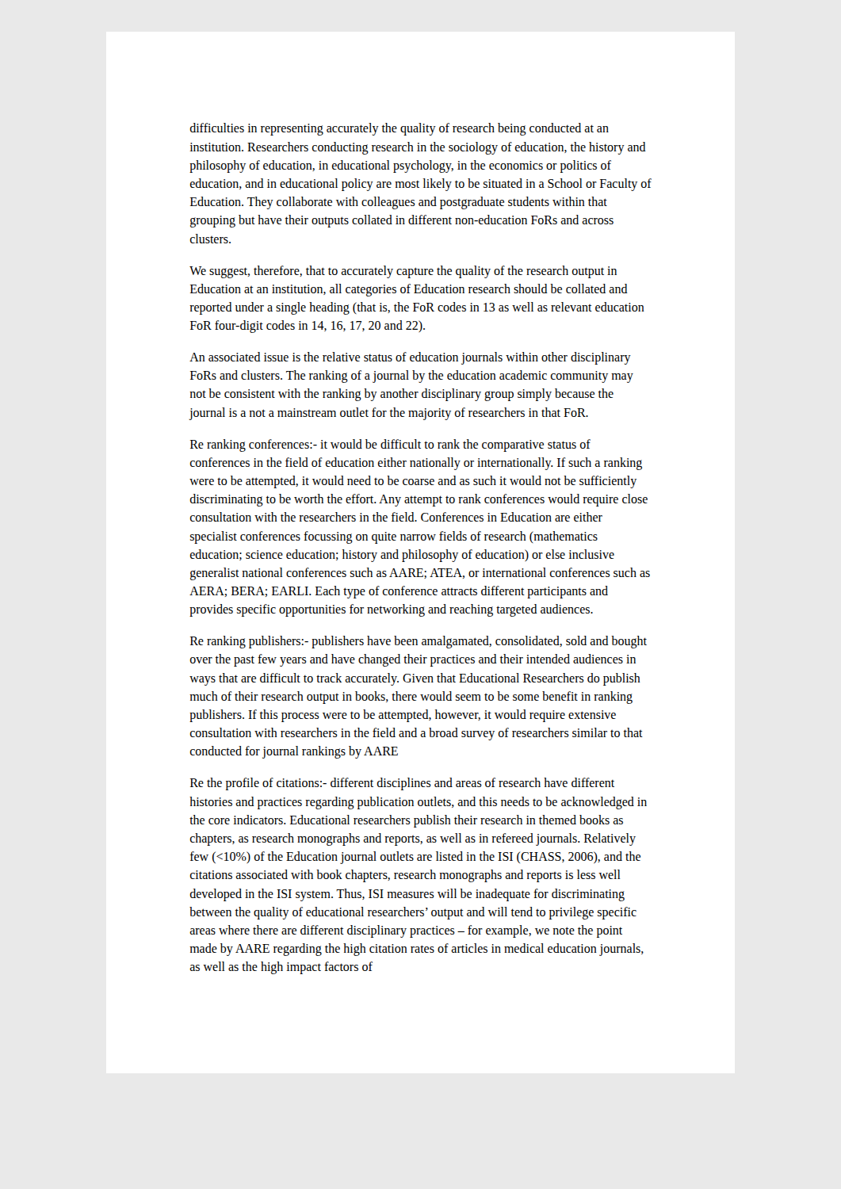difficulties in representing accurately the quality of research being conducted at an institution. Researchers conducting research in the sociology of education, the history and philosophy of education, in educational psychology, in the economics or politics of education, and in educational policy are most likely to be situated in a School or Faculty of Education. They collaborate with colleagues and postgraduate students within that grouping but have their outputs collated in different non-education FoRs and across clusters.
We suggest, therefore, that to accurately capture the quality of the research output in Education at an institution, all categories of Education research should be collated and reported under a single heading (that is, the FoR codes in 13 as well as relevant education FoR four-digit codes in 14, 16, 17, 20 and 22).
An associated issue is the relative status of education journals within other disciplinary FoRs and clusters. The ranking of a journal by the education academic community may not be consistent with the ranking by another disciplinary group simply because the journal is a not a mainstream outlet for the majority of researchers in that FoR.
Re ranking conferences:- it would be difficult to rank the comparative status of conferences in the field of education either nationally or internationally. If such a ranking were to be attempted, it would need to be coarse and as such it would not be sufficiently discriminating to be worth the effort. Any attempt to rank conferences would require close consultation with the researchers in the field. Conferences in Education are either specialist conferences focussing on quite narrow fields of research (mathematics education; science education; history and philosophy of education) or else inclusive generalist national conferences such as AARE; ATEA, or international conferences such as AERA; BERA; EARLI. Each type of conference attracts different participants and provides specific opportunities for networking and reaching targeted audiences.
Re ranking publishers:- publishers have been amalgamated, consolidated, sold and bought over the past few years and have changed their practices and their intended audiences in ways that are difficult to track accurately. Given that Educational Researchers do publish much of their research output in books, there would seem to be some benefit in ranking publishers. If this process were to be attempted, however, it would require extensive consultation with researchers in the field and a broad survey of researchers similar to that conducted for journal rankings by AARE
Re the profile of citations:- different disciplines and areas of research have different histories and practices regarding publication outlets, and this needs to be acknowledged in the core indicators. Educational researchers publish their research in themed books as chapters, as research monographs and reports, as well as in refereed journals. Relatively few (<10%) of the Education journal outlets are listed in the ISI (CHASS, 2006), and the citations associated with book chapters, research monographs and reports is less well developed in the ISI system. Thus, ISI measures will be inadequate for discriminating between the quality of educational researchers’ output and will tend to privilege specific areas where there are different disciplinary practices – for example, we note the point made by AARE regarding the high citation rates of articles in medical education journals, as well as the high impact factors of